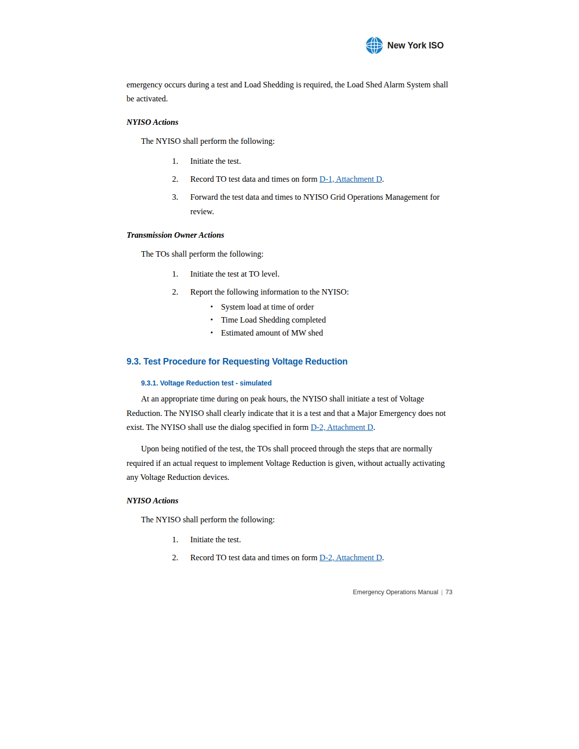New York ISO
emergency occurs during a test and Load Shedding is required, the Load Shed Alarm System shall be activated.
NYISO Actions
The NYISO shall perform the following:
Initiate the test.
Record TO test data and times on form D-1, Attachment D.
Forward the test data and times to NYISO Grid Operations Management for review.
Transmission Owner Actions
The TOs shall perform the following:
Initiate the test at TO level.
Report the following information to the NYISO:
System load at time of order
Time Load Shedding completed
Estimated amount of MW shed
9.3. Test Procedure for Requesting Voltage Reduction
9.3.1. Voltage Reduction test - simulated
At an appropriate time during on peak hours, the NYISO shall initiate a test of Voltage Reduction. The NYISO shall clearly indicate that it is a test and that a Major Emergency does not exist. The NYISO shall use the dialog specified in form D-2, Attachment D.
Upon being notified of the test, the TOs shall proceed through the steps that are normally required if an actual request to implement Voltage Reduction is given, without actually activating any Voltage Reduction devices.
NYISO Actions
The NYISO shall perform the following:
Initiate the test.
Record TO test data and times on form D-2, Attachment D.
Emergency Operations Manual|73